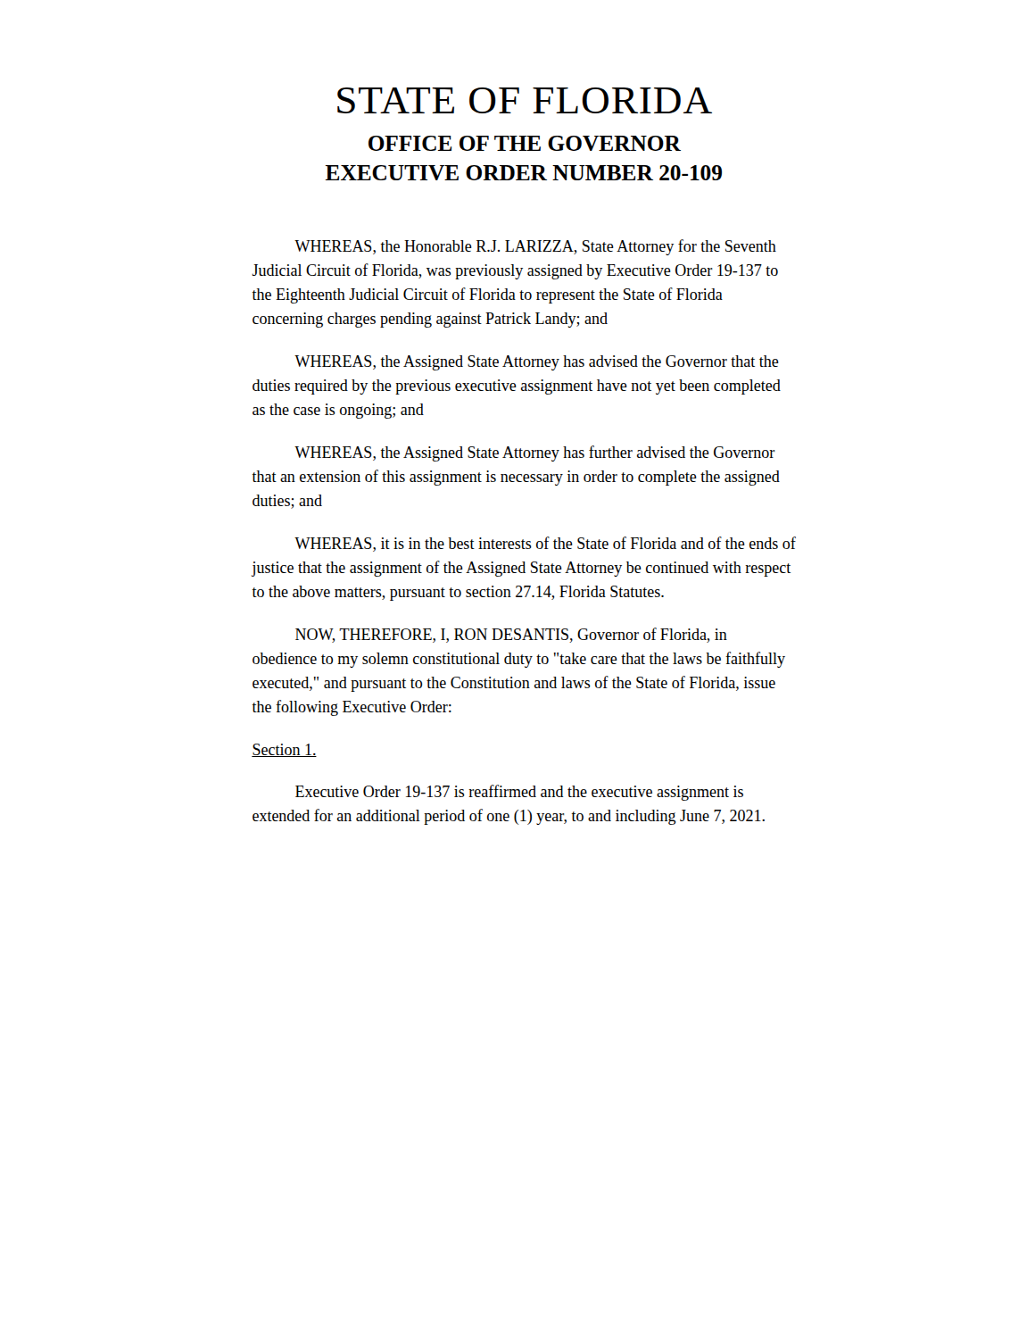STATE OF FLORIDA
OFFICE OF THE GOVERNOR EXECUTIVE ORDER NUMBER 20-109
WHEREAS, the Honorable R.J. LARIZZA, State Attorney for the Seventh Judicial Circuit of Florida, was previously assigned by Executive Order 19-137 to the Eighteenth Judicial Circuit of Florida to represent the State of Florida concerning charges pending against Patrick Landy; and
WHEREAS, the Assigned State Attorney has advised the Governor that the duties required by the previous executive assignment have not yet been completed as the case is ongoing; and
WHEREAS, the Assigned State Attorney has further advised the Governor that an extension of this assignment is necessary in order to complete the assigned duties; and
WHEREAS, it is in the best interests of the State of Florida and of the ends of justice that the assignment of the Assigned State Attorney be continued with respect to the above matters, pursuant to section 27.14, Florida Statutes.
NOW, THEREFORE, I, RON DESANTIS, Governor of Florida, in obedience to my solemn constitutional duty to "take care that the laws be faithfully executed," and pursuant to the Constitution and laws of the State of Florida, issue the following Executive Order:
Section 1.
Executive Order 19-137 is reaffirmed and the executive assignment is extended for an additional period of one (1) year, to and including June 7, 2021.